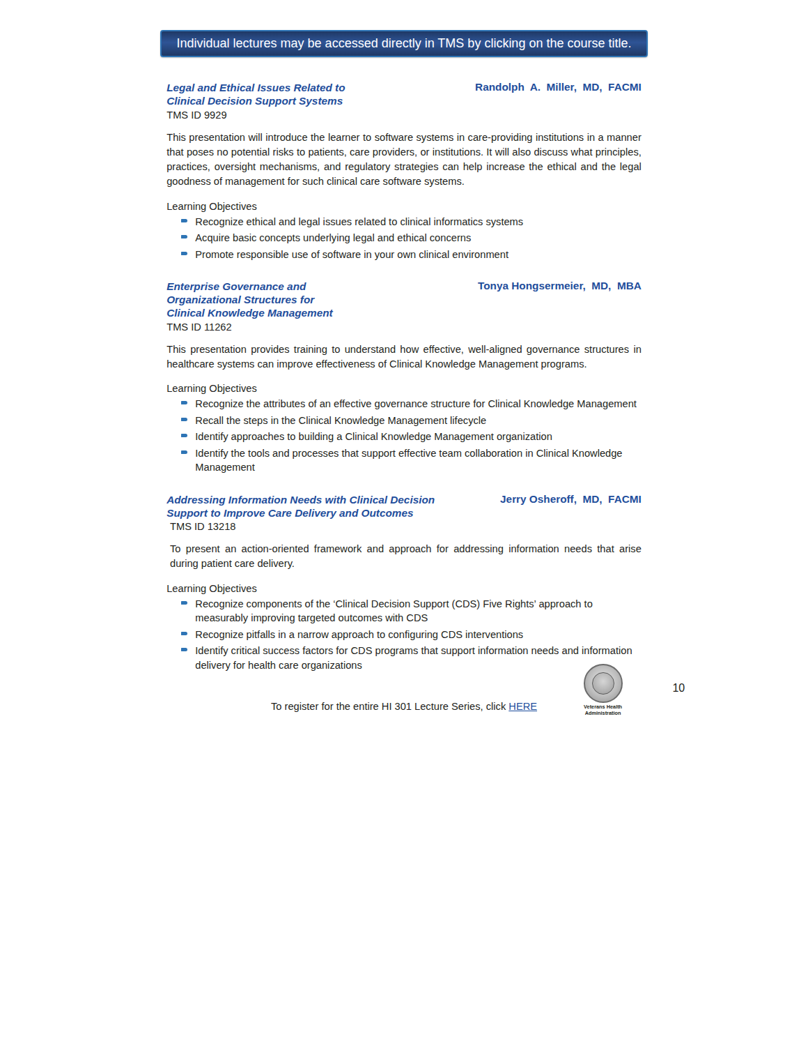Individual lectures may be accessed directly in TMS by clicking on the course title.
Legal and Ethical Issues Related to
Clinical Decision Support Systems
Randolph A. Miller, MD, FACMI
TMS ID 9929
This presentation will introduce the learner to software systems in care-providing institutions in a manner that poses no potential risks to patients, care providers, or institutions. It will also discuss what principles, practices, oversight mechanisms, and regulatory strategies can help increase the ethical and the legal goodness of management for such clinical care software systems.
Learning Objectives
Recognize ethical and legal issues related to clinical informatics systems
Acquire basic concepts underlying legal and ethical concerns
Promote responsible use of software in your own clinical environment
Enterprise Governance and
Organizational Structures for
Clinical Knowledge Management
Tonya Hongsermeier, MD, MBA
TMS ID 11262
This presentation provides training to understand how effective, well-aligned governance structures in healthcare systems can improve effectiveness of Clinical Knowledge Management programs.
Learning Objectives
Recognize the attributes of an effective governance structure for Clinical Knowledge Management
Recall the steps in the Clinical Knowledge Management lifecycle
Identify approaches to building a Clinical Knowledge Management organization
Identify the tools and processes that support effective team collaboration in Clinical Knowledge Management
Addressing Information Needs with Clinical Decision
Support to Improve Care Delivery and Outcomes
Jerry Osheroff, MD, FACMI
TMS ID 13218
To present an action-oriented framework and approach for addressing information needs that arise during patient care delivery.
Learning Objectives
Recognize components of the ‘Clinical Decision Support (CDS) Five Rights’ approach to measurably improving targeted outcomes with CDS
Recognize pitfalls in a narrow approach to configuring CDS interventions
Identify critical success factors for CDS programs that support information needs and information delivery for health care organizations
To register for the entire HI 301 Lecture Series, click HERE
Veterans Health
Administration
10